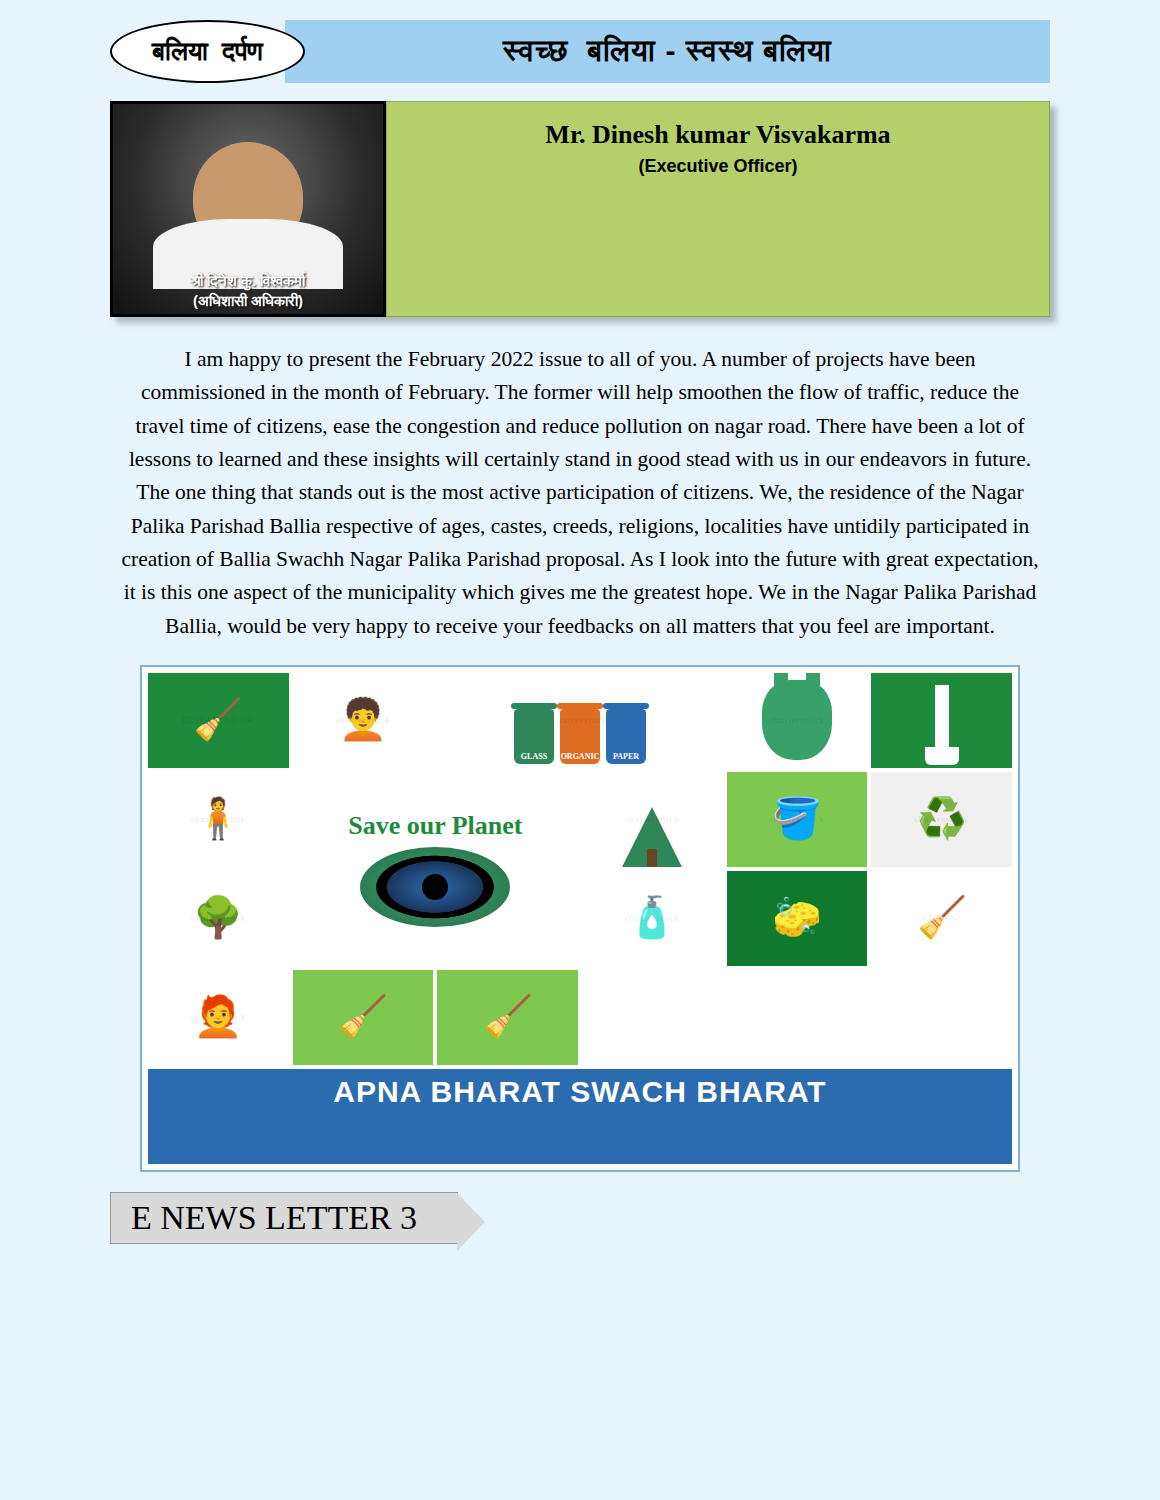बलिया दर्पण
स्वच्छ बलिया - स्वस्थ बलिया
श्री दिनेश कु. विश्वकर्मा
(अधिशासी अधिकारी)
Mr. Dinesh kumar Visvakarma
(Executive Officer)
I am happy to present the February 2022 issue to all of you. A number of projects have been commissioned in the month of February. The former will help smoothen the flow of traffic, reduce the travel time of citizens, ease the congestion and reduce pollution on nagar road. There have been a lot of lessons to learned and these insights will certainly stand in good stead with us in our endeavors in future. The one thing that stands out is the most active participation of citizens. We, the residence of the Nagar Palika Parishad Ballia respective of ages, castes, creeds, religions, localities have untidily participated in creation of Ballia Swachh Nagar Palika Parishad proposal. As I look into the future with great expectation, it is this one aspect of the municipality which gives me the greatest hope. We in the Nagar Palika Parishad Ballia, would be very happy to receive your feedbacks on all matters that you feel are important.
🧹 CLIPARTLOOK
🧑‍🦱 shutterstock
GLASS
ORGANIC
PAPER
shutterstock
shutterstock
🧍 shutterstock
Save our Planet
shutterstock
🪣 shutterstock
♻️ shutterstock
🌳 shutterstock
🧴 shutterstock
🧽
🧹 CLEAN!
🧑‍🦰 shutterstock
🧹
🧹
APNA BHARAT SWACH BHARAT
E NEWS LETTER 3